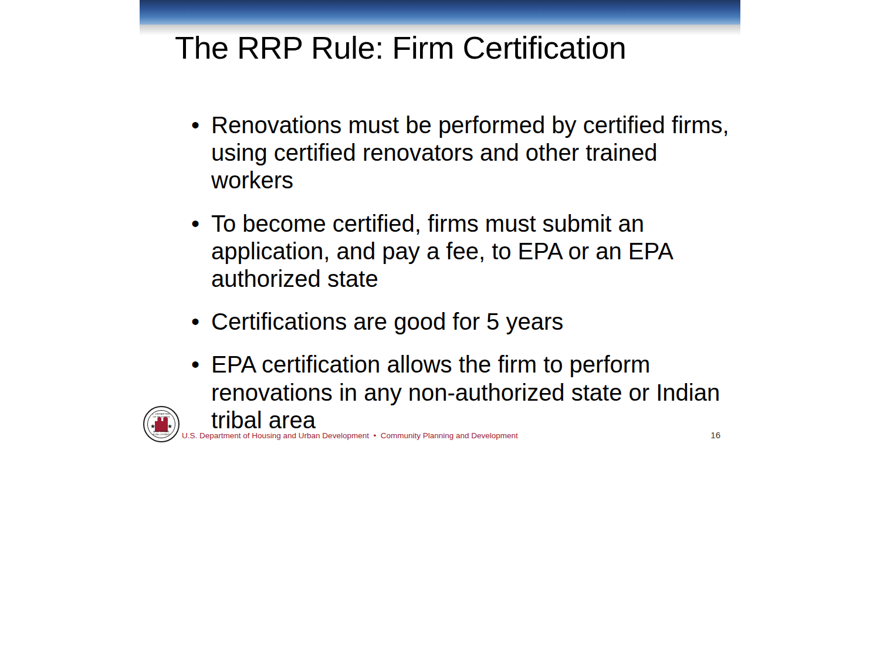The RRP Rule: Firm Certification
Renovations must be performed by certified firms, using certified renovators and other trained workers
To become certified, firms must submit an application, and pay a fee, to EPA or an EPA authorized state
Certifications are good for 5 years
EPA certification allows the firm to perform renovations in any non-authorized state or Indian tribal area
As of today, 8 states are authorized
U.S. Department of Housing
★
★
and Urban Development
U.S. Department of Housing and Urban Development • Community Planning and Development
16